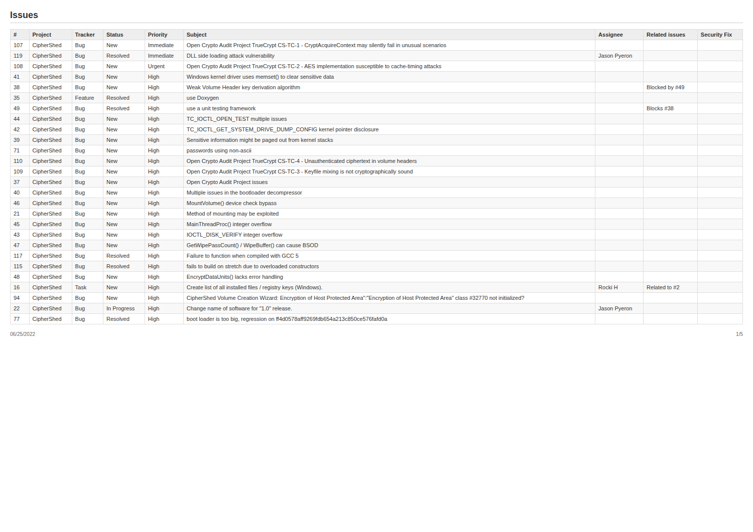Issues
| # | Project | Tracker | Status | Priority | Subject | Assignee | Related issues | Security Fix |
| --- | --- | --- | --- | --- | --- | --- | --- | --- |
| 107 | CipherShed | Bug | New | Immediate | Open Crypto Audit Project TrueCrypt CS-TC-1 - CryptAcquireContext may silently fail in unusual scenarios | | | |
| 119 | CipherShed | Bug | Resolved | Immediate | DLL side loading attack vulnerability | Jason Pyeron | | |
| 108 | CipherShed | Bug | New | Urgent | Open Crypto Audit Project TrueCrypt CS-TC-2 - AES implementation susceptible to cache-timing attacks | | | |
| 41 | CipherShed | Bug | New | High | Windows kernel driver uses memset() to clear sensitive data | | | |
| 38 | CipherShed | Bug | New | High | Weak Volume Header key derivation algorithm | | Blocked by #49 | |
| 35 | CipherShed | Feature | Resolved | High | use Doxygen | | | |
| 49 | CipherShed | Bug | Resolved | High | use a unit testing framework | | Blocks #38 | |
| 44 | CipherShed | Bug | New | High | TC_IOCTL_OPEN_TEST multiple issues | | | |
| 42 | CipherShed | Bug | New | High | TC_IOCTL_GET_SYSTEM_DRIVE_DUMP_CONFIG kernel pointer disclosure | | | |
| 39 | CipherShed | Bug | New | High | Sensitive information might be paged out from kernel stacks | | | |
| 71 | CipherShed | Bug | New | High | passwords using non-ascii | | | |
| 110 | CipherShed | Bug | New | High | Open Crypto Audit Project TrueCrypt CS-TC-4 - Unauthenticated ciphertext in volume headers | | | |
| 109 | CipherShed | Bug | New | High | Open Crypto Audit Project TrueCrypt CS-TC-3 - Keyfile mixing is not cryptographically sound | | | |
| 37 | CipherShed | Bug | New | High | Open Crypto Audit Project issues | | | |
| 40 | CipherShed | Bug | New | High | Multiple issues in the bootloader decompressor | | | |
| 46 | CipherShed | Bug | New | High | MountVolume() device check bypass | | | |
| 21 | CipherShed | Bug | New | High | Method of mounting may be exploited | | | |
| 45 | CipherShed | Bug | New | High | MainThreadProc() integer overflow | | | |
| 43 | CipherShed | Bug | New | High | IOCTL_DISK_VERIFY integer overflow | | | |
| 47 | CipherShed | Bug | New | High | GetWipePassCount() / WipeBuffer() can cause BSOD | | | |
| 117 | CipherShed | Bug | Resolved | High | Failure to function when compiled with GCC 5 | | | |
| 115 | CipherShed | Bug | Resolved | High | fails to build on stretch due to overloaded constructors | | | |
| 48 | CipherShed | Bug | New | High | EncryptDataUnits() lacks error handling | | | |
| 16 | CipherShed | Task | New | High | Create list of all installed files / registry keys (Windows). | Rocki H | Related to #2 | |
| 94 | CipherShed | Bug | New | High | CipherShed Volume Creation Wizard: Encryption of Host Protected Area":"Encryption of Host Protected Area" class #32770 not initialized? | | | |
| 22 | CipherShed | Bug | In Progress | High | Change name of software for "1.0" release. | Jason Pyeron | | |
| 77 | CipherShed | Bug | Resolved | High | boot loader is too big, regression on ff4d0578aff9269fdb654a213c850ce576fafd0a | | | |
06/25/2022 1/5